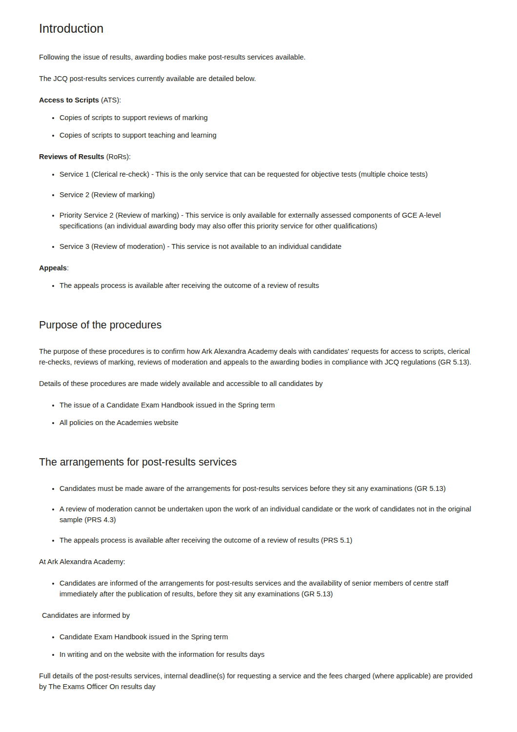Introduction
Following the issue of results, awarding bodies make post-results services available.
The JCQ post-results services currently available are detailed below.
Access to Scripts (ATS):
Copies of scripts to support reviews of marking
Copies of scripts to support teaching and learning
Reviews of Results (RoRs):
Service 1 (Clerical re-check) - This is the only service that can be requested for objective tests (multiple choice tests)
Service 2 (Review of marking)
Priority Service 2 (Review of marking) - This service is only available for externally assessed components of GCE A-level specifications (an individual awarding body may also offer this priority service for other qualifications)
Service 3 (Review of moderation) - This service is not available to an individual candidate
Appeals:
The appeals process is available after receiving the outcome of a review of results
Purpose of the procedures
The purpose of these procedures is to confirm how Ark Alexandra Academy deals with candidates' requests for access to scripts, clerical re-checks, reviews of marking, reviews of moderation and appeals to the awarding bodies in compliance with JCQ regulations (GR 5.13).
Details of these procedures are made widely available and accessible to all candidates by
The issue of a Candidate Exam Handbook issued in the Spring term
All policies on the Academies website
The arrangements for post-results services
Candidates must be made aware of the arrangements for post-results services before they sit any examinations (GR 5.13)
A review of moderation cannot be undertaken upon the work of an individual candidate or the work of candidates not in the original sample (PRS 4.3)
The appeals process is available after receiving the outcome of a review of results (PRS 5.1)
At Ark Alexandra Academy:
Candidates are informed of the arrangements for post-results services and the availability of senior members of centre staff immediately after the publication of results, before they sit any examinations (GR 5.13)
Candidates are informed by
Candidate Exam Handbook issued in the Spring term
In writing and on the website with the information for results days
Full details of the post-results services, internal deadline(s) for requesting a service and the fees charged (where applicable) are provided by The Exams Officer On results day